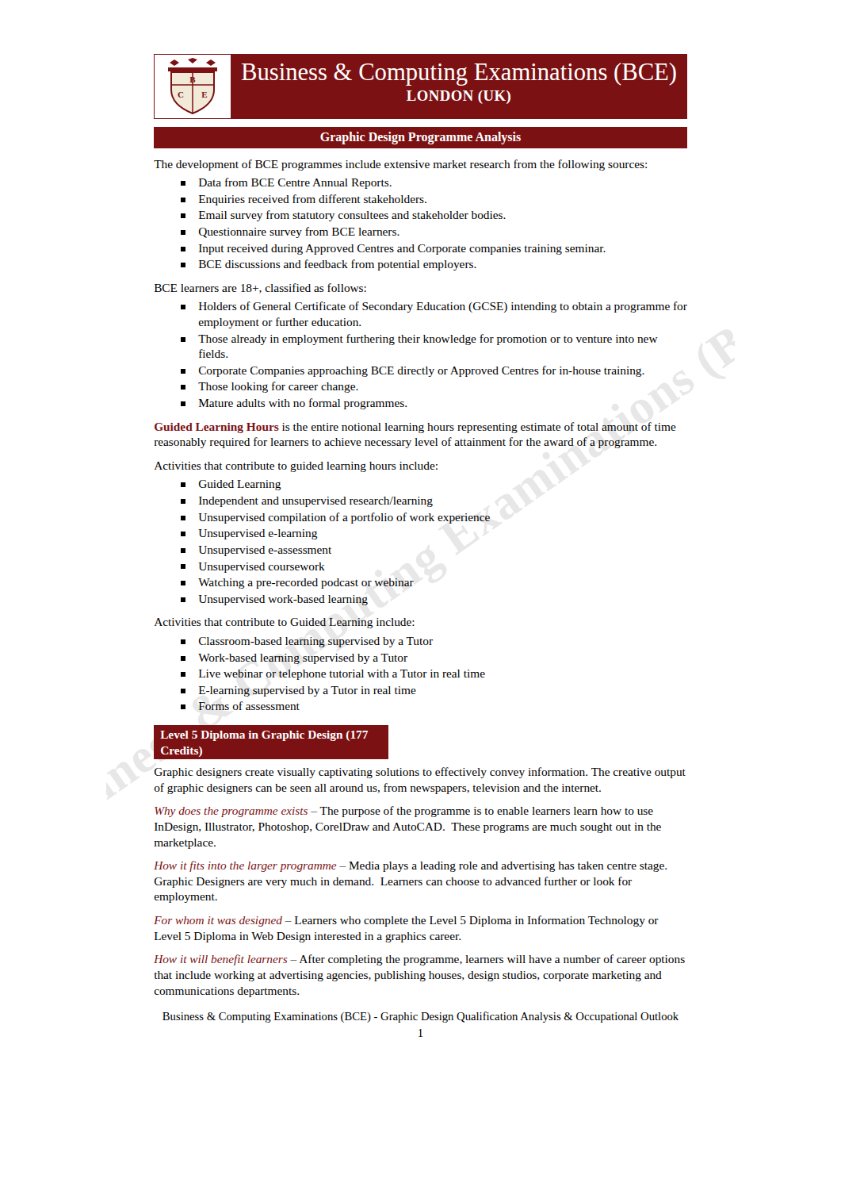Business & Computing Examinations (BCE)
B C E
Business & Computing Examinations (BCE)
LONDON (UK)
Graphic Design Programme Analysis
The development of BCE programmes include extensive market research from the following sources:
Data from BCE Centre Annual Reports.
Enquiries received from different stakeholders.
Email survey from statutory consultees and stakeholder bodies.
Questionnaire survey from BCE learners.
Input received during Approved Centres and Corporate companies training seminar.
BCE discussions and feedback from potential employers.
BCE learners are 18+, classified as follows:
Holders of General Certificate of Secondary Education (GCSE) intending to obtain a programme for employment or further education.
Those already in employment furthering their knowledge for promotion or to venture into new fields.
Corporate Companies approaching BCE directly or Approved Centres for in-house training.
Those looking for career change.
Mature adults with no formal programmes.
Guided Learning Hours is the entire notional learning hours representing estimate of total amount of time reasonably required for learners to achieve necessary level of attainment for the award of a programme.
Activities that contribute to guided learning hours include:
Guided Learning
Independent and unsupervised research/learning
Unsupervised compilation of a portfolio of work experience
Unsupervised e-learning
Unsupervised e-assessment
Unsupervised coursework
Watching a pre-recorded podcast or webinar
Unsupervised work-based learning
Activities that contribute to Guided Learning include:
Classroom-based learning supervised by a Tutor
Work-based learning supervised by a Tutor
Live webinar or telephone tutorial with a Tutor in real time
E-learning supervised by a Tutor in real time
Forms of assessment
Level 5 Diploma in Graphic Design (177 Credits)
Graphic designers create visually captivating solutions to effectively convey information. The creative output of graphic designers can be seen all around us, from newspapers, television and the internet.
Why does the programme exists – The purpose of the programme is to enable learners learn how to use InDesign, Illustrator, Photoshop, CorelDraw and AutoCAD. These programs are much sought out in the marketplace.
How it fits into the larger programme – Media plays a leading role and advertising has taken centre stage. Graphic Designers are very much in demand. Learners can choose to advanced further or look for employment.
For whom it was designed – Learners who complete the Level 5 Diploma in Information Technology or Level 5 Diploma in Web Design interested in a graphics career.
How it will benefit learners – After completing the programme, learners will have a number of career options that include working at advertising agencies, publishing houses, design studios, corporate marketing and communications departments.
Business & Computing Examinations (BCE) - Graphic Design Qualification Analysis & Occupational Outlook
1